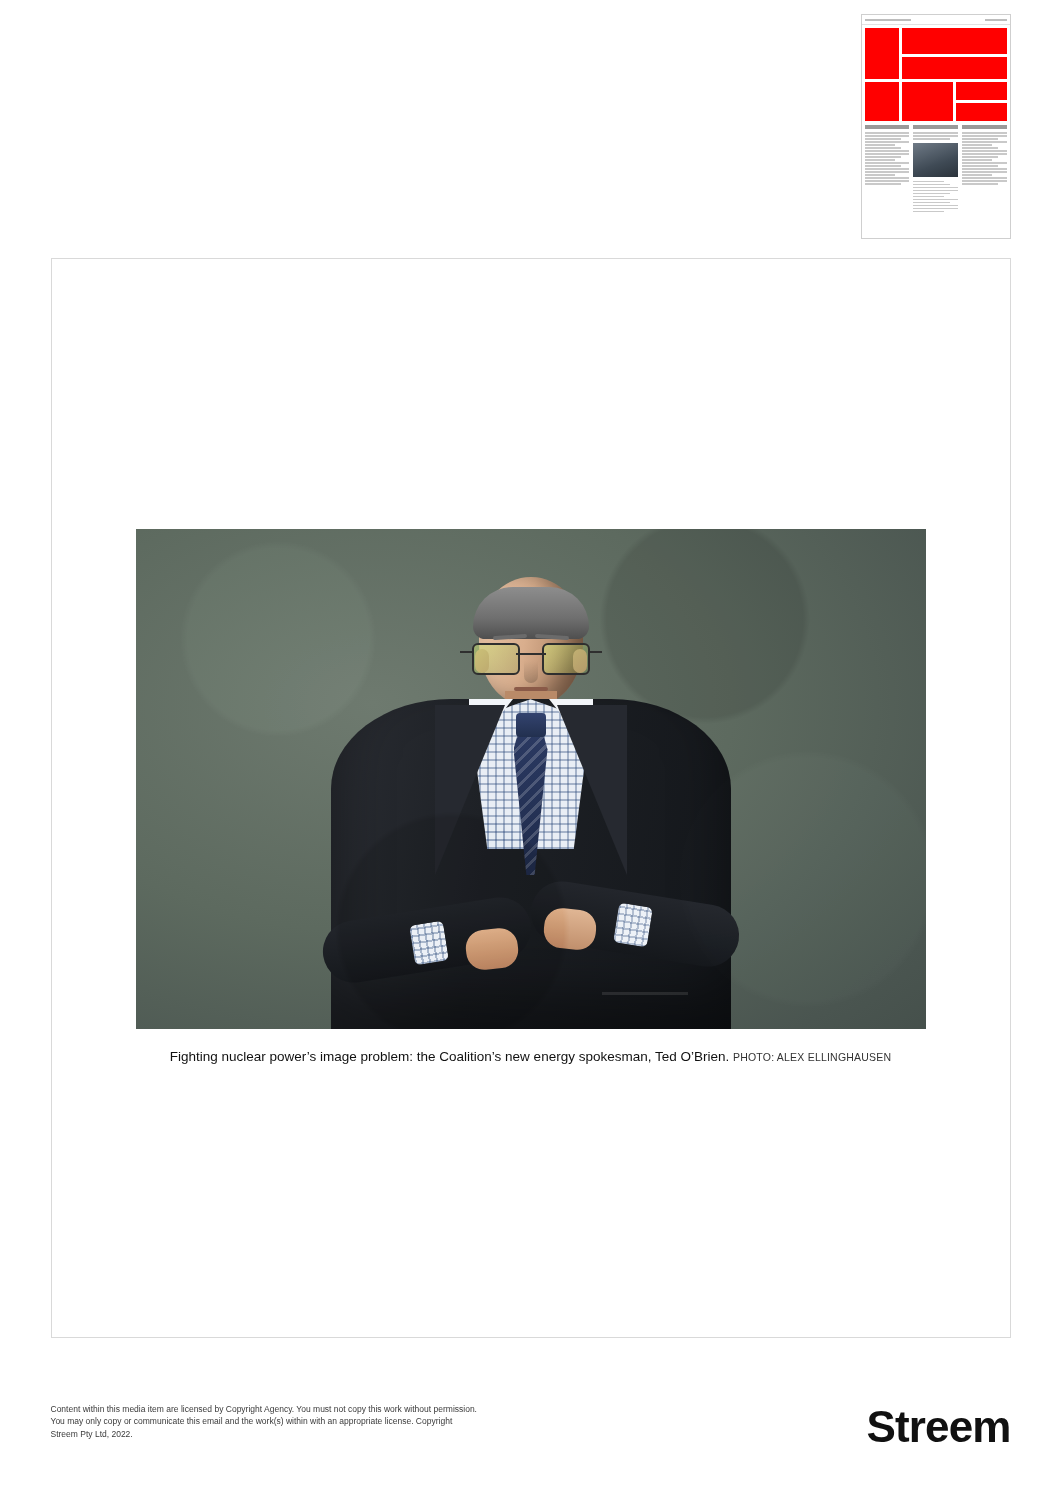Fighting nuclear power’s image problem: the Coalition’s new energy spokesman, Ted O’Brien. PHOTO: ALEX ELLINGHAUSEN
Content within this media item are licensed by Copyright Agency. You must not copy this work without permission. You may only copy or communicate this email and the work(s) within with an appropriate license. Copyright Streem Pty Ltd, 2022.
Streem